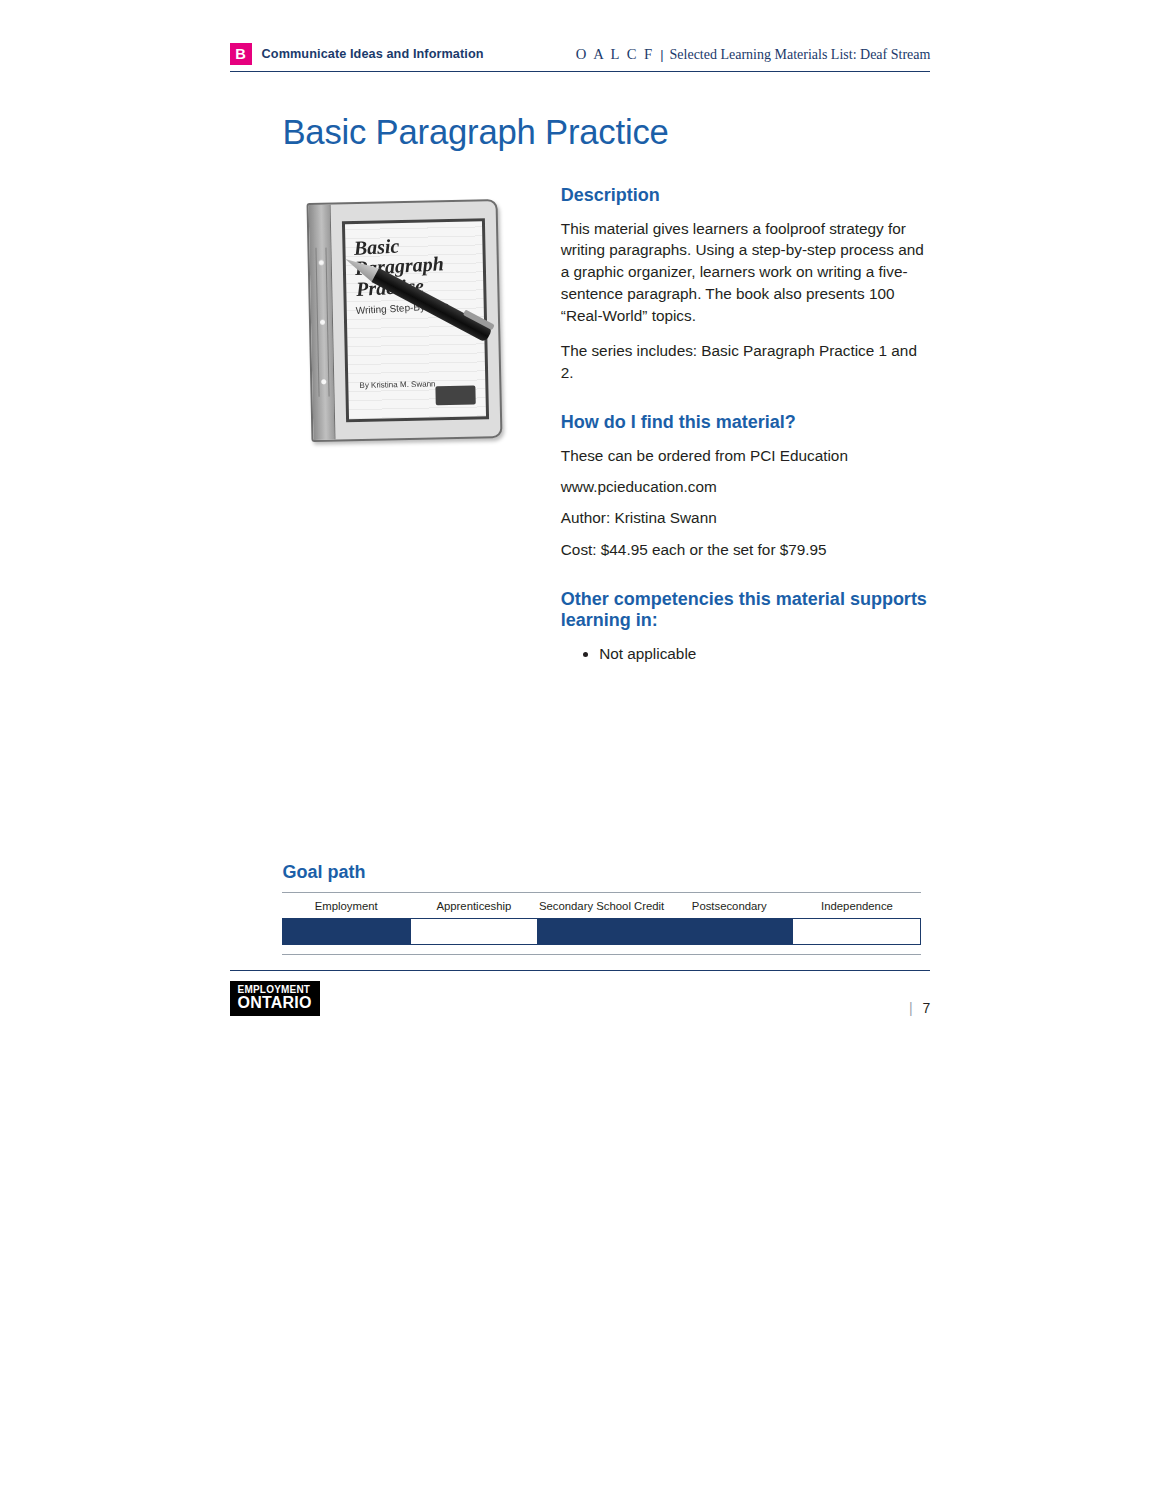B Communicate Ideas and Information
O A L C F|Selected Learning Materials List: Deaf Stream
Basic Paragraph Practice
Basic
Paragraph
Practice
Writing Step-By-Step
By Kristina M. Swann
Description
This material gives learners a foolproof strategy for writing paragraphs. Using a step-by-step process and a graphic organizer, learners work on writing a five-sentence paragraph. The book also presents 100 “Real-World” topics.
The series includes: Basic Paragraph Practice 1 and 2.
How do I find this material?
These can be ordered from PCI Education
www.pcieducation.com
Author: Kristina Swann
Cost: $44.95 each or the set for $79.95
Other competencies this material supports learning in:
Not applicable
Goal path
Employment
Apprenticeship
Secondary School Credit
Postsecondary
Independence
EMPLOYMENT ONTARIO
|7